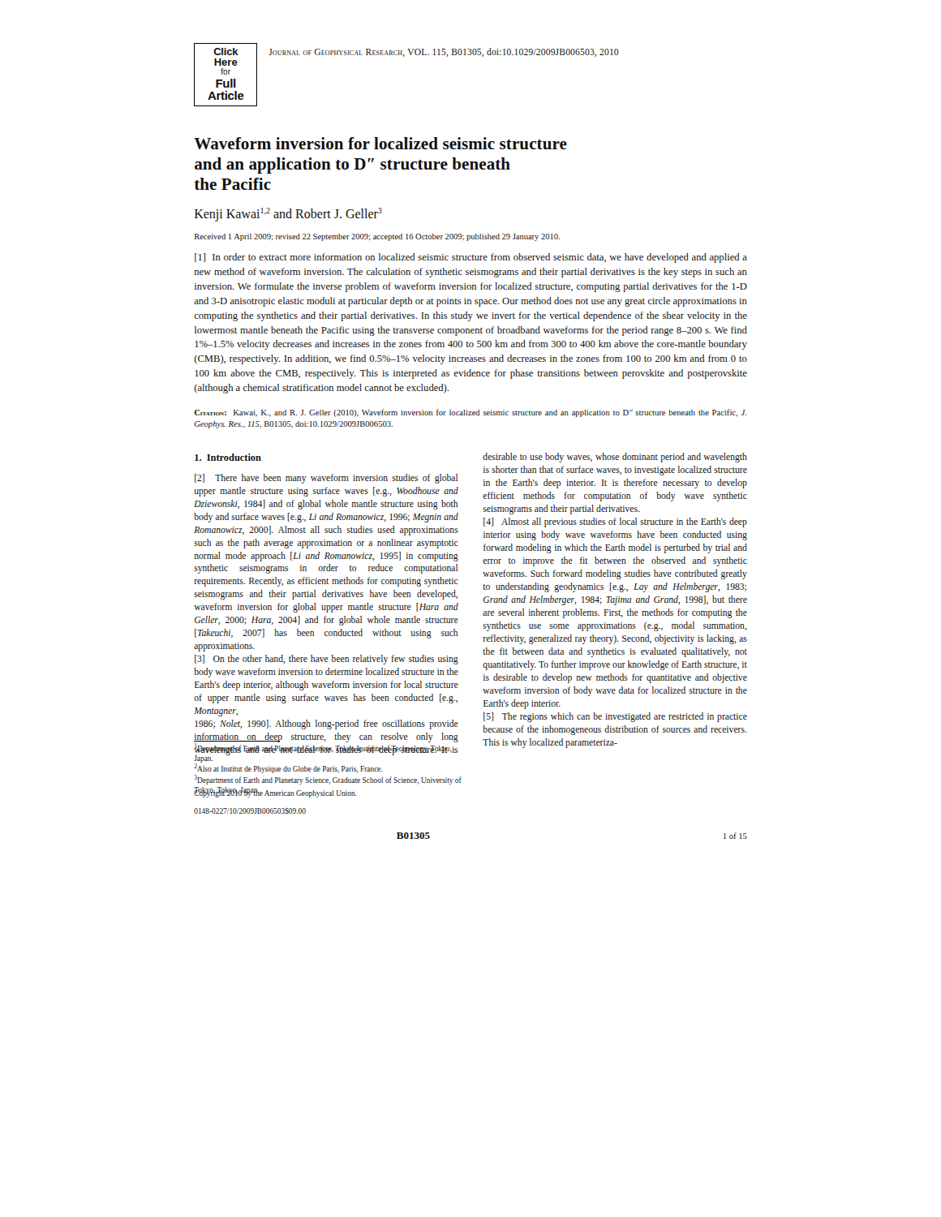Click
Here
for
Full
Article
Journal of Geophysical Research, VOL. 115, B01305, doi:10.1029/2009JB006503, 2010
Waveform inversion for localized seismic structure
and an application to D″ structure beneath
the Pacific
Kenji Kawai1,2 and Robert J. Geller3
Received 1 April 2009; revised 22 September 2009; accepted 16 October 2009; published 29 January 2010.
[1] In order to extract more information on localized seismic structure from observed seismic data, we have developed and applied a new method of waveform inversion. The calculation of synthetic seismograms and their partial derivatives is the key steps in such an inversion. We formulate the inverse problem of waveform inversion for localized structure, computing partial derivatives for the 1-D and 3-D anisotropic elastic moduli at particular depth or at points in space. Our method does not use any great circle approximations in computing the synthetics and their partial derivatives. In this study we invert for the vertical dependence of the shear velocity in the lowermost mantle beneath the Pacific using the transverse component of broadband waveforms for the period range 8–200 s. We find 1%–1.5% velocity decreases and increases in the zones from 400 to 500 km and from 300 to 400 km above the core-mantle boundary (CMB), respectively. In addition, we find 0.5%–1% velocity increases and decreases in the zones from 100 to 200 km and from 0 to 100 km above the CMB, respectively. This is interpreted as evidence for phase transitions between perovskite and postperovskite (although a chemical stratification model cannot be excluded).
Citation: Kawai, K., and R. J. Geller (2010), Waveform inversion for localized seismic structure and an application to D″ structure beneath the Pacific, J. Geophys. Res., 115, B01305, doi:10.1029/2009JB006503.
1. Introduction
[2] There have been many waveform inversion studies of global upper mantle structure using surface waves [e.g., Woodhouse and Dziewonski, 1984] and of global whole mantle structure using both body and surface waves [e.g., Li and Romanowicz, 1996; Megnin and Romanowicz, 2000]. Almost all such studies used approximations such as the path average approximation or a nonlinear asymptotic normal mode approach [Li and Romanowicz, 1995] in computing synthetic seismograms in order to reduce computational requirements. Recently, as efficient methods for computing synthetic seismograms and their partial derivatives have been developed, waveform inversion for global upper mantle structure [Hara and Geller, 2000; Hara, 2004] and for global whole mantle structure [Takeuchi, 2007] has been conducted without using such approximations.
[3] On the other hand, there have been relatively few studies using body wave waveform inversion to determine localized structure in the Earth's deep interior, although waveform inversion for local structure of upper mantle using surface waves has been conducted [e.g., Montagner,
1986; Nolet, 1990]. Although long-period free oscillations provide information on deep structure, they can resolve only long wavelengths and are not ideal for studies of deep structure. It is desirable to use body waves, whose dominant period and wavelength is shorter than that of surface waves, to investigate localized structure in the Earth's deep interior. It is therefore necessary to develop efficient methods for computation of body wave synthetic seismograms and their partial derivatives.
[4] Almost all previous studies of local structure in the Earth's deep interior using body wave waveforms have been conducted using forward modeling in which the Earth model is perturbed by trial and error to improve the fit between the observed and synthetic waveforms. Such forward modeling studies have contributed greatly to understanding geodynamics [e.g., Lay and Helmberger, 1983; Grand and Helmberger, 1984; Tajima and Grand, 1998], but there are several inherent problems. First, the methods for computing the synthetics use some approximations (e.g., modal summation, reflectivity, generalized ray theory). Second, objectivity is lacking, as the fit between data and synthetics is evaluated qualitatively, not quantitatively. To further improve our knowledge of Earth structure, it is desirable to develop new methods for quantitative and objective waveform inversion of body wave data for localized structure in the Earth's deep interior.
[5] The regions which can be investigated are restricted in practice because of the inhomogeneous distribution of sources and receivers. This is why localized parameteriza-
1Department of Earth and Planetary Sciences, Tokyo Institute of Technology, Tokyo, Japan.
2Also at Institut de Physique du Globe de Paris, Paris, France.
3Department of Earth and Planetary Science, Graduate School of Science, University of Tokyo, Tokyo, Japan.
Copyright 2010 by the American Geophysical Union.
0148-0227/10/2009JB006503$09.00
B01305
1 of 15